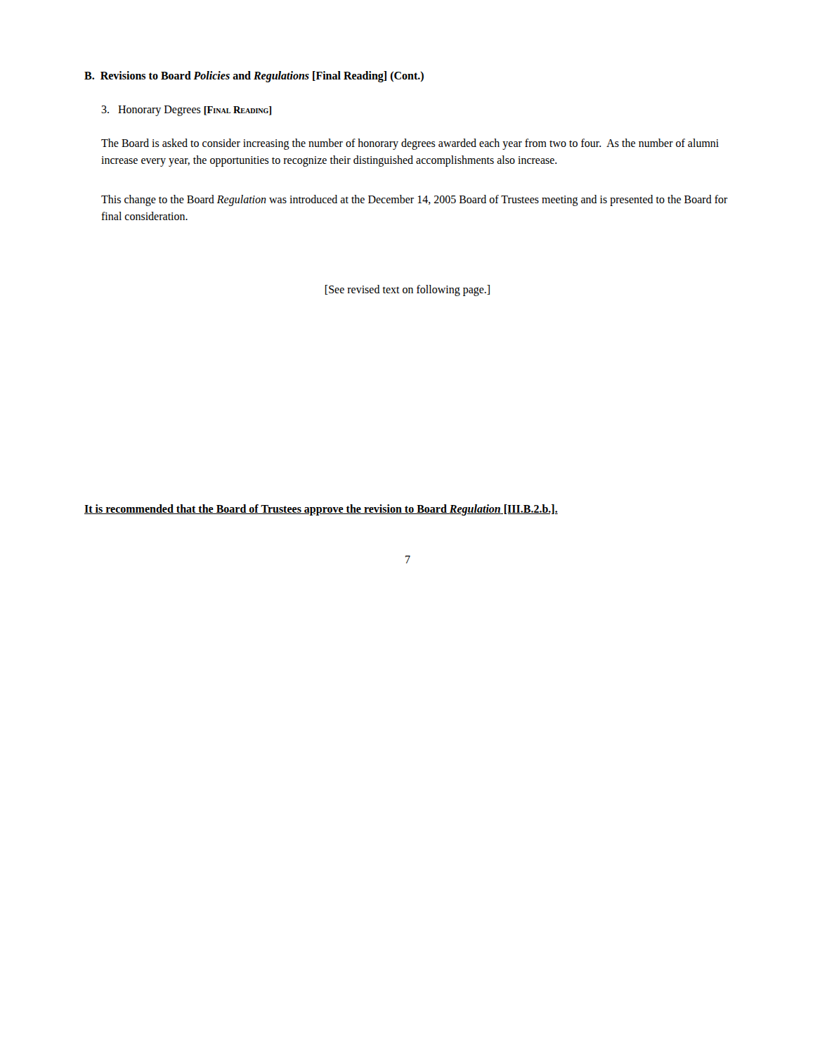B. Revisions to Board Policies and Regulations [Final Reading] (Cont.)
3. Honorary Degrees [Final Reading]
The Board is asked to consider increasing the number of honorary degrees awarded each year from two to four. As the number of alumni increase every year, the opportunities to recognize their distinguished accomplishments also increase.
This change to the Board Regulation was introduced at the December 14, 2005 Board of Trustees meeting and is presented to the Board for final consideration.
[See revised text on following page.]
It is recommended that the Board of Trustees approve the revision to Board Regulation [III.B.2.b.].
7